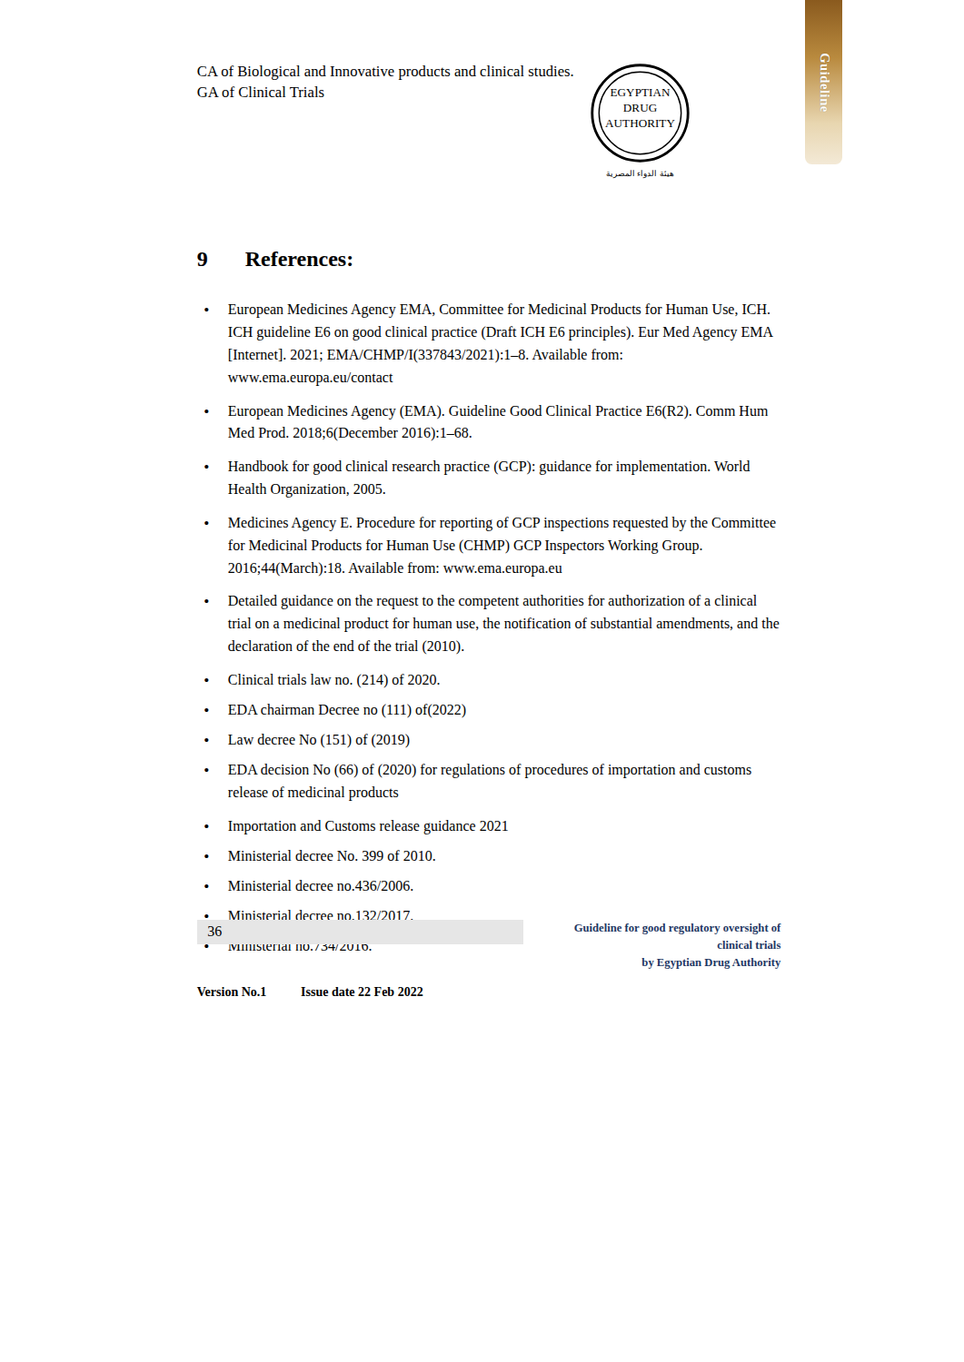Guideline
CA of Biological and Innovative products and clinical studies.
GA of Clinical Trials
هيئة الدواء المصرية
9 References:
European Medicines Agency EMA, Committee for Medicinal Products for Human Use, ICH. ICH guideline E6 on good clinical practice (Draft ICH E6 principles). Eur Med Agency EMA [Internet]. 2021; EMA/CHMP/I(337843/2021):1–8. Available from: www.ema.europa.eu/contact
European Medicines Agency (EMA). Guideline Good Clinical Practice E6(R2). Comm Hum Med Prod. 2018;6(December 2016):1–68.
Handbook for good clinical research practice (GCP): guidance for implementation. World Health Organization, 2005.
Medicines Agency E. Procedure for reporting of GCP inspections requested by the Committee for Medicinal Products for Human Use (CHMP) GCP Inspectors Working Group. 2016;44(March):18. Available from: www.ema.europa.eu
Detailed guidance on the request to the competent authorities for authorization of a clinical trial on a medicinal product for human use, the notification of substantial amendments, and the declaration of the end of the trial (2010).
Clinical trials law no. (214) of 2020.
EDA chairman Decree no (111) of(2022)
Law decree No (151) of (2019)
EDA decision No (66) of (2020) for regulations of procedures of importation and customs release of medicinal products
Importation and Customs release guidance 2021
Ministerial decree No. 399 of 2010.
Ministerial decree no.436/2006.
Ministerial decree no.132/2017.
Ministerial no.734/2016.
36
Guideline for good regulatory oversight of clinical trials
by Egyptian Drug Authority
Version No.1 Issue date 22 Feb 2022